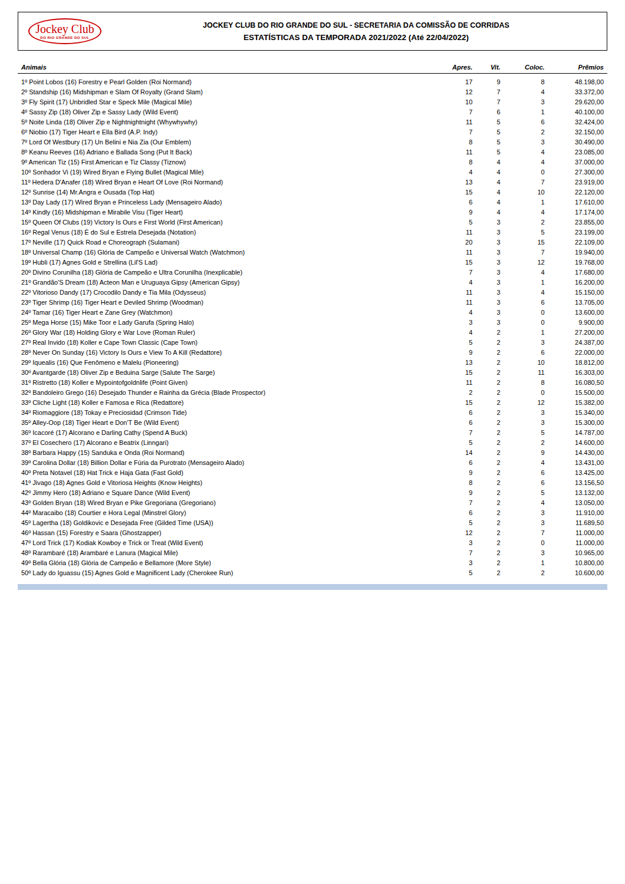Jockey Club DO RIO GRANDE DO SUL
JOCKEY CLUB DO RIO GRANDE DO SUL - SECRETARIA DA COMISSÃO DE CORRIDAS
ESTATÍSTICAS DA TEMPORADA 2021/2022 (Até 22/04/2022)
| Animais | Apres. | Vit. | Coloc. | Prêmios |
| --- | --- | --- | --- | --- |
| 1º Point Lobos (16) Forestry e Pearl Golden (Roi Normand) | 17 | 9 | 8 | 48.198,00 |
| 2º Standship (16) Midshipman e Slam Of Royalty (Grand Slam) | 12 | 7 | 4 | 33.372,00 |
| 3º Fly Spirit (17) Unbridled Star e Speck Mile (Magical Mile) | 10 | 7 | 3 | 29.620,00 |
| 4º Sassy Zip (18) Oliver Zip e Sassy Lady (Wild Event) | 7 | 6 | 1 | 40.100,00 |
| 5º Noite Linda (18) Oliver Zip e Nightnightnight (Whywhywhy) | 11 | 5 | 6 | 32.424,00 |
| 6º Niobio (17) Tiger Heart e Ella Bird (A.P. Indy) | 7 | 5 | 2 | 32.150,00 |
| 7º Lord Of Westbury (17) Un Belini e Nia Zia (Our Emblem) | 8 | 5 | 3 | 30.490,00 |
| 8º Keanu Reeves (16) Adriano e Ballada Song (Put It Back) | 11 | 5 | 4 | 23.085,00 |
| 9º American Tiz (15) First American e Tiz Classy (Tiznow) | 8 | 4 | 4 | 37.000,00 |
| 10º Sonhador Vi (19) Wired Bryan e Flying Bullet (Magical Mile) | 4 | 4 | 0 | 27.300,00 |
| 11º Hedera D'Anafer (18) Wired Bryan e Heart Of Love (Roi Normand) | 13 | 4 | 7 | 23.919,00 |
| 12º Sunrise (14) Mr.Angra e Ousada (Top Hat) | 15 | 4 | 10 | 22.120,00 |
| 13º Day Lady (17) Wired Bryan e Princeless Lady (Mensageiro Alado) | 6 | 4 | 1 | 17.610,00 |
| 14º Kindly (16) Midshipman e Mirabile Visu (Tiger Heart) | 9 | 4 | 4 | 17.174,00 |
| 15º Queen Of Clubs (19) Victory Is Ours e First World (First American) | 5 | 3 | 2 | 23.855,00 |
| 16º Regal Venus (18) É do Sul e Estrela Desejada (Notation) | 11 | 3 | 5 | 23.199,00 |
| 17º Neville (17) Quick Road e Choreograph (Sulamani) | 20 | 3 | 15 | 22.109,00 |
| 18º Universal Champ (16) Glória de Campeão e Universal Watch (Watchmon) | 11 | 3 | 7 | 19.940,00 |
| 19º Hubli (17) Agnes Gold e Strellina (Lil'S Lad) | 15 | 3 | 12 | 19.768,00 |
| 20º Divino Corunilha (18) Glória de Campeão e Ultra Corunilha (Inexplicable) | 7 | 3 | 4 | 17.680,00 |
| 21º Grandão'S Dream (18) Acteon Man e Uruguaya Gipsy (American Gipsy) | 4 | 3 | 1 | 16.200,00 |
| 22º Vitorioso Dandy (17) Crocodilo Dandy e Tia Mila (Odysseus) | 11 | 3 | 4 | 15.150,00 |
| 23º Tiger Shrimp (16) Tiger Heart e Deviled Shrimp (Woodman) | 11 | 3 | 6 | 13.705,00 |
| 24º Tamar (16) Tiger Heart e Zane Grey (Watchmon) | 4 | 3 | 0 | 13.600,00 |
| 25º Mega Horse (15) Mike Toor e Lady Garufa (Spring Halo) | 3 | 3 | 0 | 9.900,00 |
| 26º Glory War (18) Holding Glory e War Love (Roman Ruler) | 4 | 2 | 1 | 27.200,00 |
| 27º Real Invido (18) Koller e Cape Town Classic (Cape Town) | 5 | 2 | 3 | 24.387,00 |
| 28º Never On Sunday (16) Victory Is Ours e View To A Kill (Redattore) | 9 | 2 | 6 | 22.000,00 |
| 29º Iquealis (16) Que Fenômeno e Malelu (Pioneering) | 13 | 2 | 10 | 18.812,00 |
| 30º Avantgarde (18) Oliver Zip e Beduina Sarge (Salute The Sarge) | 15 | 2 | 11 | 16.303,00 |
| 31º Ristretto (18) Koller e Mypointofgoldnlife (Point Given) | 11 | 2 | 8 | 16.080,50 |
| 32º Bandoleiro Grego (16) Desejado Thunder e Rainha da Grécia (Blade Prospector) | 2 | 2 | 0 | 15.500,00 |
| 33º Cliche Light (18) Koller e Famosa e Rica (Redattore) | 15 | 2 | 12 | 15.382,00 |
| 34º Riomaggiore (18) Tokay e Preciosidad (Crimson Tide) | 6 | 2 | 3 | 15.340,00 |
| 35º Alley-Oop (18) Tiger Heart e Don'T Be (Wild Event) | 6 | 2 | 3 | 15.300,00 |
| 36º Icacoré (17) Alcorano e Darling Cathy (Spend A Buck) | 7 | 2 | 5 | 14.787,00 |
| 37º El Cosechero (17) Alcorano e Beatrix (Linngari) | 5 | 2 | 2 | 14.600,00 |
| 38º Barbara Happy (15) Sanduka e Onda (Roi Normand) | 14 | 2 | 9 | 14.430,00 |
| 39º Carolina Dollar (18) Billion Dollar e Fúria da Purotrato (Mensageiro Alado) | 6 | 2 | 4 | 13.431,00 |
| 40º Preta Notavel (18) Hat Trick e Haja Gata (Fast Gold) | 9 | 2 | 6 | 13.425,00 |
| 41º Jivago (18) Agnes Gold e Vitoriosa Heights (Know Heights) | 8 | 2 | 6 | 13.156,50 |
| 42º Jimmy Hero (18) Adriano e Square Dance (Wild Event) | 9 | 2 | 5 | 13.132,00 |
| 43º Golden Bryan (18) Wired Bryan e Pike Gregoriana (Gregoriano) | 7 | 2 | 4 | 13.050,00 |
| 44º Maracaibo (18) Courtier e Hora Legal (Minstrel Glory) | 6 | 2 | 3 | 11.910,00 |
| 45º Lagertha (18) Goldikovic e Desejada Free (Gilded Time (USA)) | 5 | 2 | 3 | 11.689,50 |
| 46º Hassan (15) Forestry e Saara (Ghostzapper) | 12 | 2 | 7 | 11.000,00 |
| 47º Lord Trick (17) Kodiak Kowboy e Trick or Treat (Wild Event) | 3 | 2 | 0 | 11.000,00 |
| 48º Rarambaré (18) Arambaré e Lanura (Magical Mile) | 7 | 2 | 3 | 10.965,00 |
| 49º Bella Glória (18) Glória de Campeão e Bellamore (More Style) | 3 | 2 | 1 | 10.800,00 |
| 50º Lady do Iguassu (15) Agnes Gold e Magnificent Lady (Cherokee Run) | 5 | 2 | 2 | 10.600,00 |